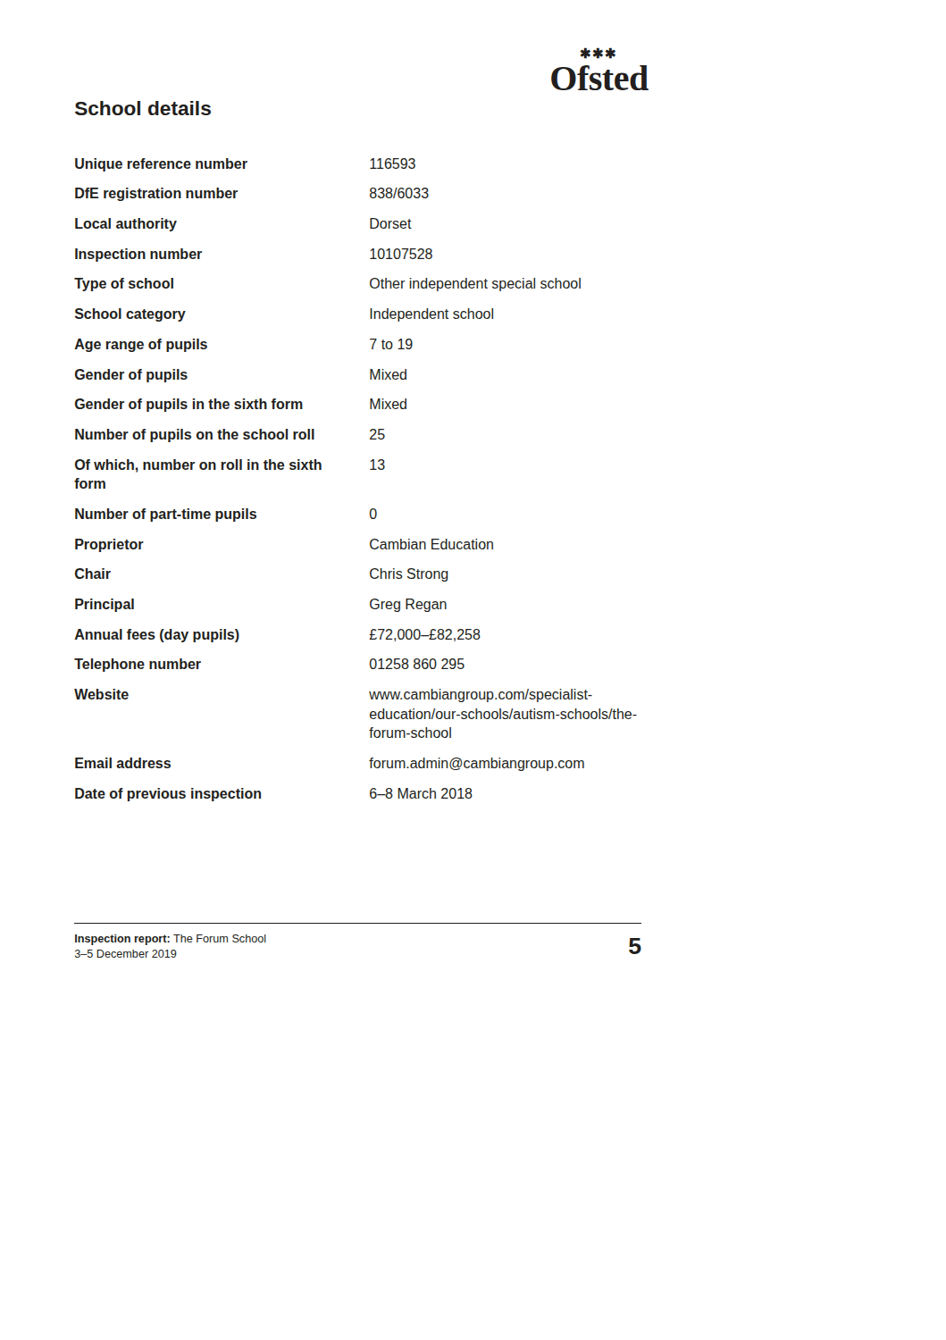✱✱✱
Ofsted
School details
| Unique reference number | 116593 |
| DfE registration number | 838/6033 |
| Local authority | Dorset |
| Inspection number | 10107528 |
| Type of school | Other independent special school |
| School category | Independent school |
| Age range of pupils | 7 to 19 |
| Gender of pupils | Mixed |
| Gender of pupils in the sixth form | Mixed |
| Number of pupils on the school roll | 25 |
| Of which, number on roll in the sixth form | 13 |
| Number of part-time pupils | 0 |
| Proprietor | Cambian Education |
| Chair | Chris Strong |
| Principal | Greg Regan |
| Annual fees (day pupils) | £72,000–£82,258 |
| Telephone number | 01258 860 295 |
| Website | www.cambiangroup.com/specialist-education/our-schools/autism-schools/the-forum- school |
| Email address | forum.admin@cambiangroup.com |
| Date of previous inspection | 6–8 March 2018 |
Inspection report: The Forum School
3–5 December 2019
5